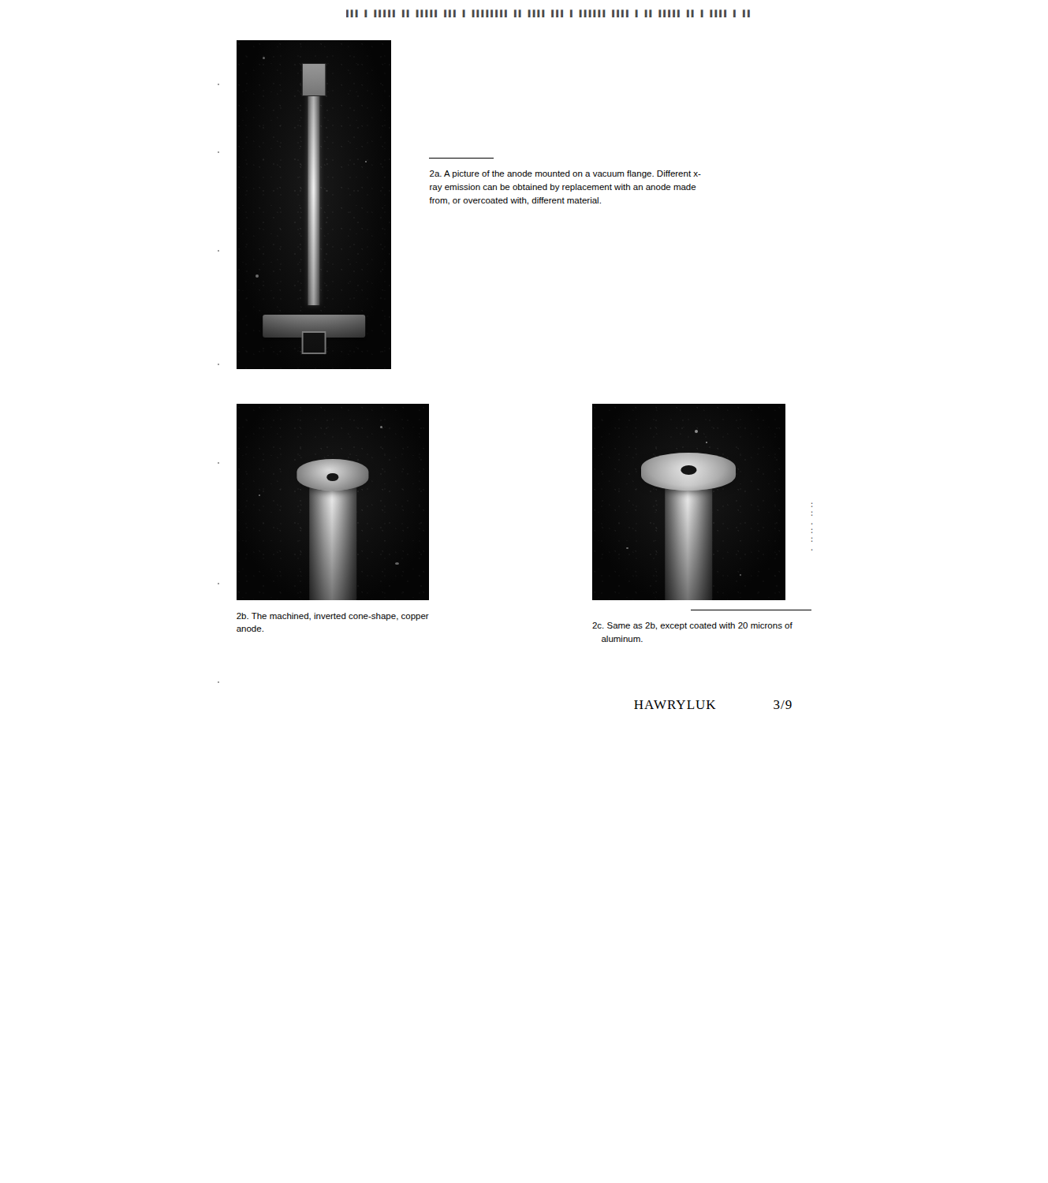▌▌▌ ▌ ▌▌▌▌▌ ▌▌ ▌▌▌▌▌ ▌▌▌ ▌ ▌▌▌▌▌▌▌▌ ▌▌ ▌▌▌▌ ▌▌▌ ▌ ▌▌▌▌▌▌ ▌▌▌▌ ▌ ▌▌ ▌▌▌▌▌ ▌▌ ▌ ▌▌▌▌ ▌ ▌▌
2a. A picture of the anode mounted on a vacuum flange. Different x-ray emission can be obtained by replacement with an anode made from, or overcoated with, different material.
2b. The machined, inverted cone-shape, copper anode.
2c. Same as 2b, except coated with 20 microns of aluminum.
: : . : : .
Hawryluk 3/9